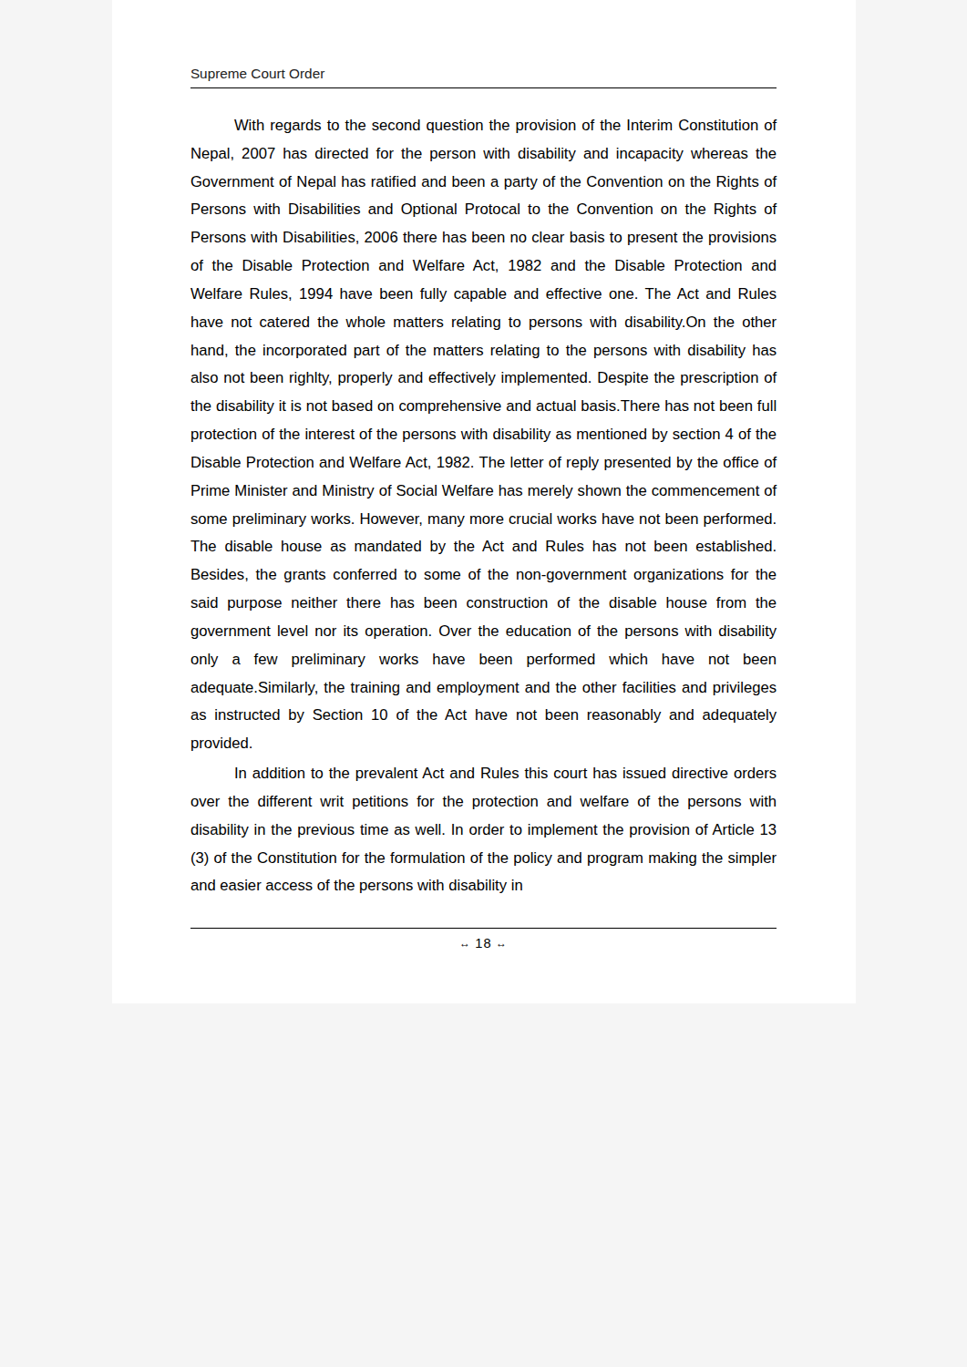Supreme Court Order
With regards to the second question the provision of the Interim Constitution of Nepal, 2007 has directed for the person with disability and incapacity whereas the Government of Nepal has ratified and been a party of the Convention on the Rights of Persons with Disabilities and Optional Protocal to the Convention on the Rights of Persons with Disabilities, 2006 there has been no clear basis to present the provisions of the Disable Protection and Welfare Act, 1982 and the Disable Protection and Welfare Rules, 1994 have been fully capable and effective one. The Act and Rules have not catered the whole matters relating to persons with disability.On the other hand, the incorporated part of the matters relating to the persons with disability has also not been righlty, properly and effectively implemented. Despite the prescription of the disability it is not based on comprehensive and actual basis.There has not been full protection of the interest of the persons with disability as mentioned by section 4 of the Disable Protection and Welfare Act, 1982. The letter of reply presented by the office of Prime Minister and Ministry of Social Welfare has merely shown the commencement of some preliminary works. However, many more crucial works have not been performed. The disable house as mandated by the Act and Rules has not been established. Besides, the grants conferred to some of the non-government organizations for the said purpose neither there has been construction of the disable house from the government level nor its operation. Over the education of the persons with disability only a few preliminary works have been performed which have not been adequate.Similarly, the training and employment and the other facilities and privileges as instructed by Section 10 of the Act have not been reasonably and adequately provided.
In addition to the prevalent Act and Rules this court has issued directive orders over the different writ petitions for the protection and welfare of the persons with disability in the previous time as well. In order to implement the provision of Article 13 (3) of the Constitution for the formulation of the policy and program making the simpler and easier access of the persons with disability in
18